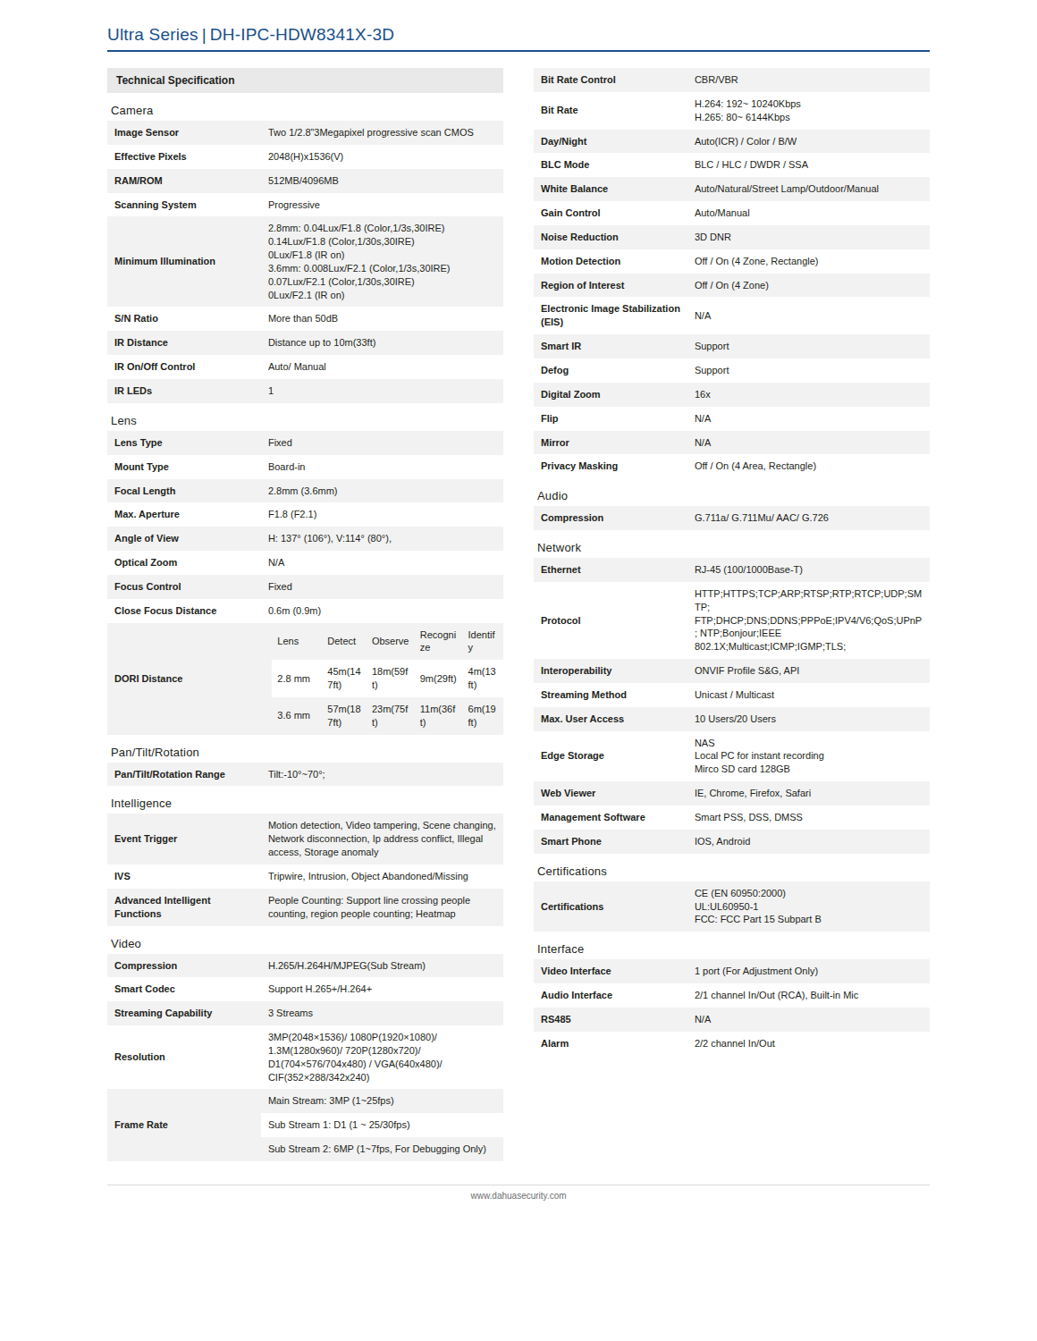Ultra Series|DH-IPC-HDW8341X-3D
Technical Specification
Camera
| Image Sensor | Two 1/2.8”3Megapixel progressive scan CMOS |
| Effective Pixels | 2048(H)x1536(V) |
| RAM/ROM | 512MB/4096MB |
| Scanning System | Progressive |
| Minimum Illumination | 2.8mm: 0.04Lux/F1.8 (Color,1/3s,30IRE) 0.14Lux/F1.8 (Color,1/30s,30IRE) 0Lux/F1.8 (IR on) 3.6mm: 0.008Lux/F2.1 (Color,1/3s,30IRE) 0.07Lux/F2.1 (Color,1/30s,30IRE) 0Lux/F2.1 (IR on) |
| S/N Ratio | More than 50dB |
| IR Distance | Distance up to 10m(33ft) |
| IR On/Off Control | Auto/ Manual |
| IR LEDs | 1 |
Lens
| Lens Type | Fixed |
| Mount Type | Board-in |
| Focal Length | 2.8mm (3.6mm) |
| Max. Aperture | F1.8 (F2.1) |
| Angle of View | H: 137° (106°), V:114° (80°), |
| Optical Zoom | N/A |
| Focus Control | Fixed |
| Close Focus Distance | 0.6m (0.9m) |
| DORI Distance | / Lens / Detect / Observe / Recognize / Identify / |
| / 2.8 mm / 45m(147ft) / 18m(59ft) / 9m(29ft) / 4m(13ft) / |
| / 3.6 mm / 57m(187ft) / 23m(75ft) / 11m(36ft) / 6m(19ft) / |
Pan/Tilt/Rotation
| Pan/Tilt/Rotation Range | Tilt:-10°~70°; |
Intelligence
| Event Trigger | Motion detection, Video tampering, Scene changing, Network disconnection, Ip address conflict, Illegal access, Storage anomaly |
| IVS | Tripwire, Intrusion, Object Abandoned/Missing |
| Advanced Intelligent Functions | People Counting: Support line crossing people counting, region people counting; Heatmap |
Video
| Compression | H.265/H.264H/MJPEG(Sub Stream) |
| Smart Codec | Support H.265+/H.264+ |
| Streaming Capability | 3 Streams |
| Resolution | 3MP(2048×1536)/ 1080P(1920×1080)/ 1.3M(1280x960)/ 720P(1280x720)/ D1(704×576/704x480) / VGA(640x480)/ CIF(352×288/342x240) |
| Frame Rate | Main Stream: 3MP (1~25fps) |
| Sub Stream 1: D1 (1 ~ 25/30fps) |
| Sub Stream 2: 6MP (1~7fps, For Debugging Only) |
| Bit Rate Control | CBR/VBR |
| Bit Rate | H.264: 192~ 10240Kbps H.265: 80~ 6144Kbps |
| Day/Night | Auto(ICR) / Color / B/W |
| BLC Mode | BLC / HLC / DWDR / SSA |
| White Balance | Auto/Natural/Street Lamp/Outdoor/Manual |
| Gain Control | Auto/Manual |
| Noise Reduction | 3D DNR |
| Motion Detection | Off / On (4 Zone, Rectangle) |
| Region of Interest | Off / On (4 Zone) |
| Electronic Image Stabilization (EIS) | N/A |
| Smart IR | Support |
| Defog | Support |
| Digital Zoom | 16x |
| Flip | N/A |
| Mirror | N/A |
| Privacy Masking | Off / On (4 Area, Rectangle) |
Audio
| Compression | G.711a/ G.711Mu/ AAC/ G.726 |
Network
| Ethernet | RJ-45 (100/1000Base-T) |
| Protocol | HTTP;HTTPS;TCP;ARP;RTSP;RTP;RTCP;UDP;SMTP; FTP;DHCP;DNS;DDNS;PPPoE;IPV4/V6;QoS;UPnP; NTP;Bonjour;IEEE 802.1X;Multicast;ICMP;IGMP;TLS; |
| Interoperability | ONVIF Profile S&G, API |
| Streaming Method | Unicast / Multicast |
| Max. User Access | 10 Users/20 Users |
| Edge Storage | NAS Local PC for instant recording Mirco SD card 128GB |
| Web Viewer | IE, Chrome, Firefox, Safari |
| Management Software | Smart PSS, DSS, DMSS |
| Smart Phone | IOS, Android |
Certifications
| Certifications | CE (EN 60950:2000) UL:UL60950-1 FCC: FCC Part 15 Subpart B |
Interface
| Video Interface | 1 port (For Adjustment Only) |
| Audio Interface | 2/1 channel In/Out (RCA), Built-in Mic |
| RS485 | N/A |
| Alarm | 2/2 channel In/Out |
www.dahuasecurity.com